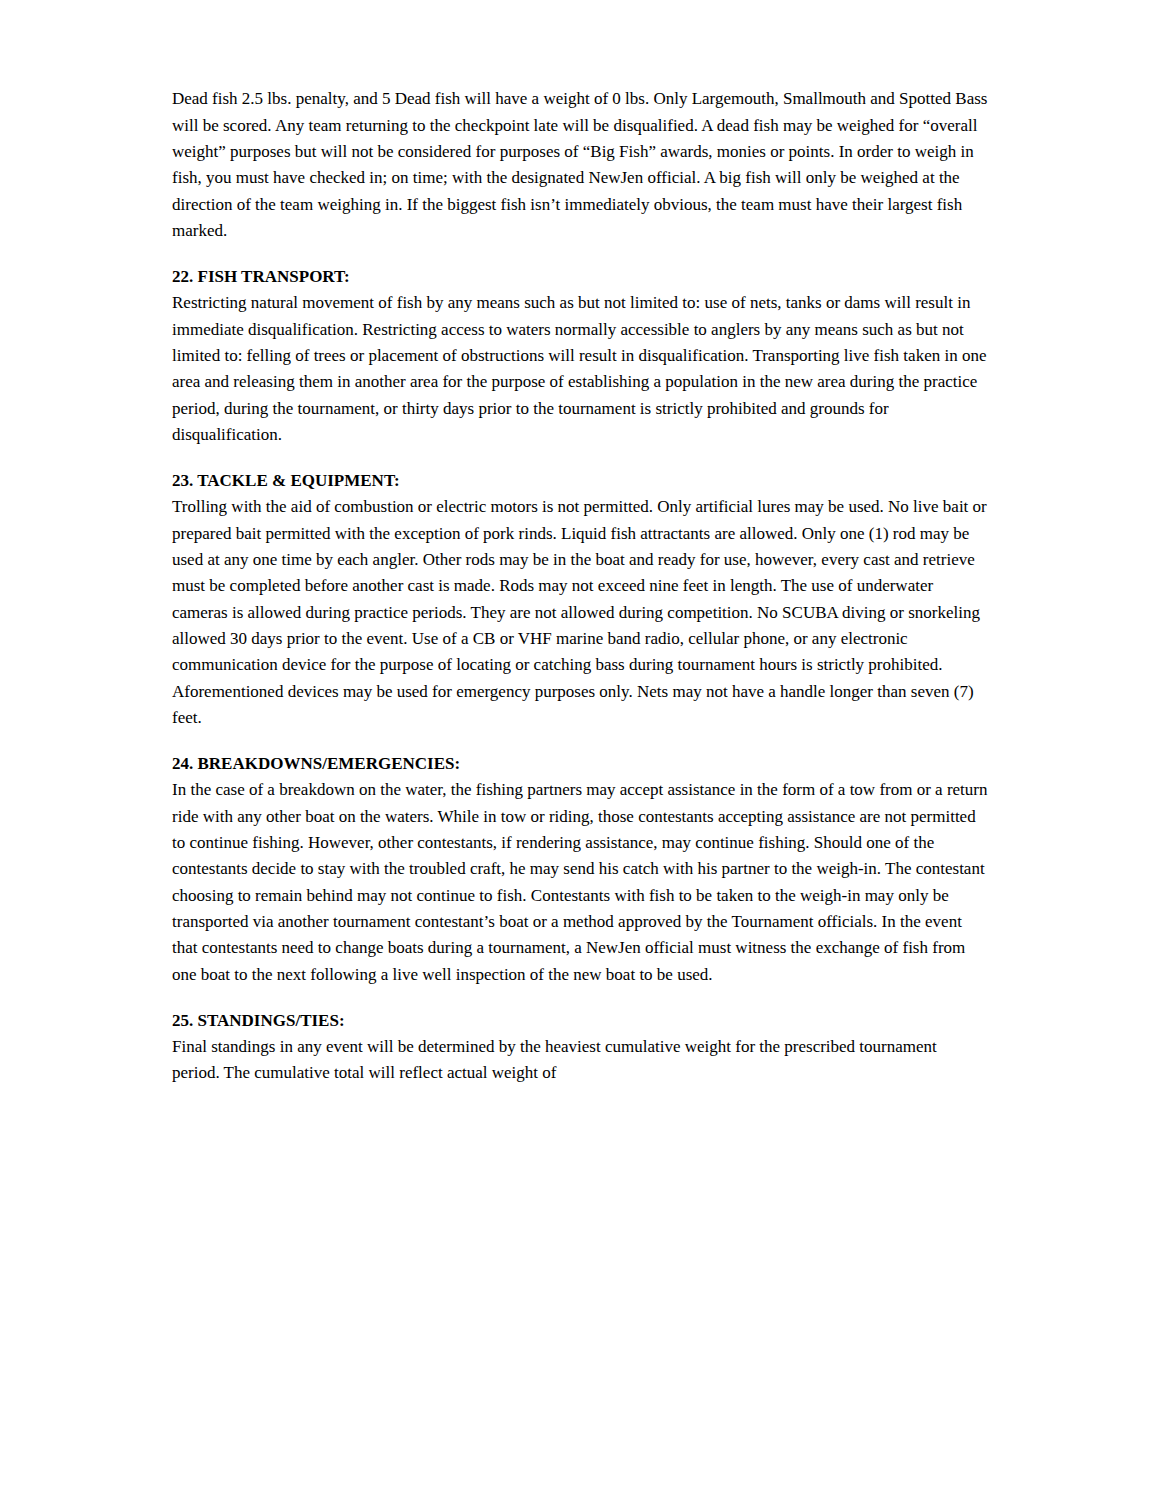Dead fish 2.5 lbs. penalty, and 5 Dead fish will have a weight of 0 lbs. Only Largemouth, Smallmouth and Spotted Bass will be scored. Any team returning to the checkpoint late will be disqualified. A dead fish may be weighed for “overall weight” purposes but will not be considered for purposes of “Big Fish” awards, monies or points. In order to weigh in fish, you must have checked in; on time; with the designated NewJen official. A big fish will only be weighed at the direction of the team weighing in. If the biggest fish isn’t immediately obvious, the team must have their largest fish marked.
22. FISH TRANSPORT:
Restricting natural movement of fish by any means such as but not limited to: use of nets, tanks or dams will result in immediate disqualification. Restricting access to waters normally accessible to anglers by any means such as but not limited to: felling of trees or placement of obstructions will result in disqualification. Transporting live fish taken in one area and releasing them in another area for the purpose of establishing a population in the new area during the practice period, during the tournament, or thirty days prior to the tournament is strictly prohibited and grounds for disqualification.
23. TACKLE & EQUIPMENT:
Trolling with the aid of combustion or electric motors is not permitted. Only artificial lures may be used. No live bait or prepared bait permitted with the exception of pork rinds. Liquid fish attractants are allowed. Only one (1) rod may be used at any one time by each angler. Other rods may be in the boat and ready for use, however, every cast and retrieve must be completed before another cast is made. Rods may not exceed nine feet in length. The use of underwater cameras is allowed during practice periods. They are not allowed during competition. No SCUBA diving or snorkeling allowed 30 days prior to the event. Use of a CB or VHF marine band radio, cellular phone, or any electronic communication device for the purpose of locating or catching bass during tournament hours is strictly prohibited. Aforementioned devices may be used for emergency purposes only. Nets may not have a handle longer than seven (7) feet.
24. BREAKDOWNS/EMERGENCIES:
In the case of a breakdown on the water, the fishing partners may accept assistance in the form of a tow from or a return ride with any other boat on the waters. While in tow or riding, those contestants accepting assistance are not permitted to continue fishing. However, other contestants, if rendering assistance, may continue fishing. Should one of the contestants decide to stay with the troubled craft, he may send his catch with his partner to the weigh-in. The contestant choosing to remain behind may not continue to fish. Contestants with fish to be taken to the weigh-in may only be transported via another tournament contestant’s boat or a method approved by the Tournament officials. In the event that contestants need to change boats during a tournament, a NewJen official must witness the exchange of fish from one boat to the next following a live well inspection of the new boat to be used.
25. STANDINGS/TIES:
Final standings in any event will be determined by the heaviest cumulative weight for the prescribed tournament period. The cumulative total will reflect actual weight of